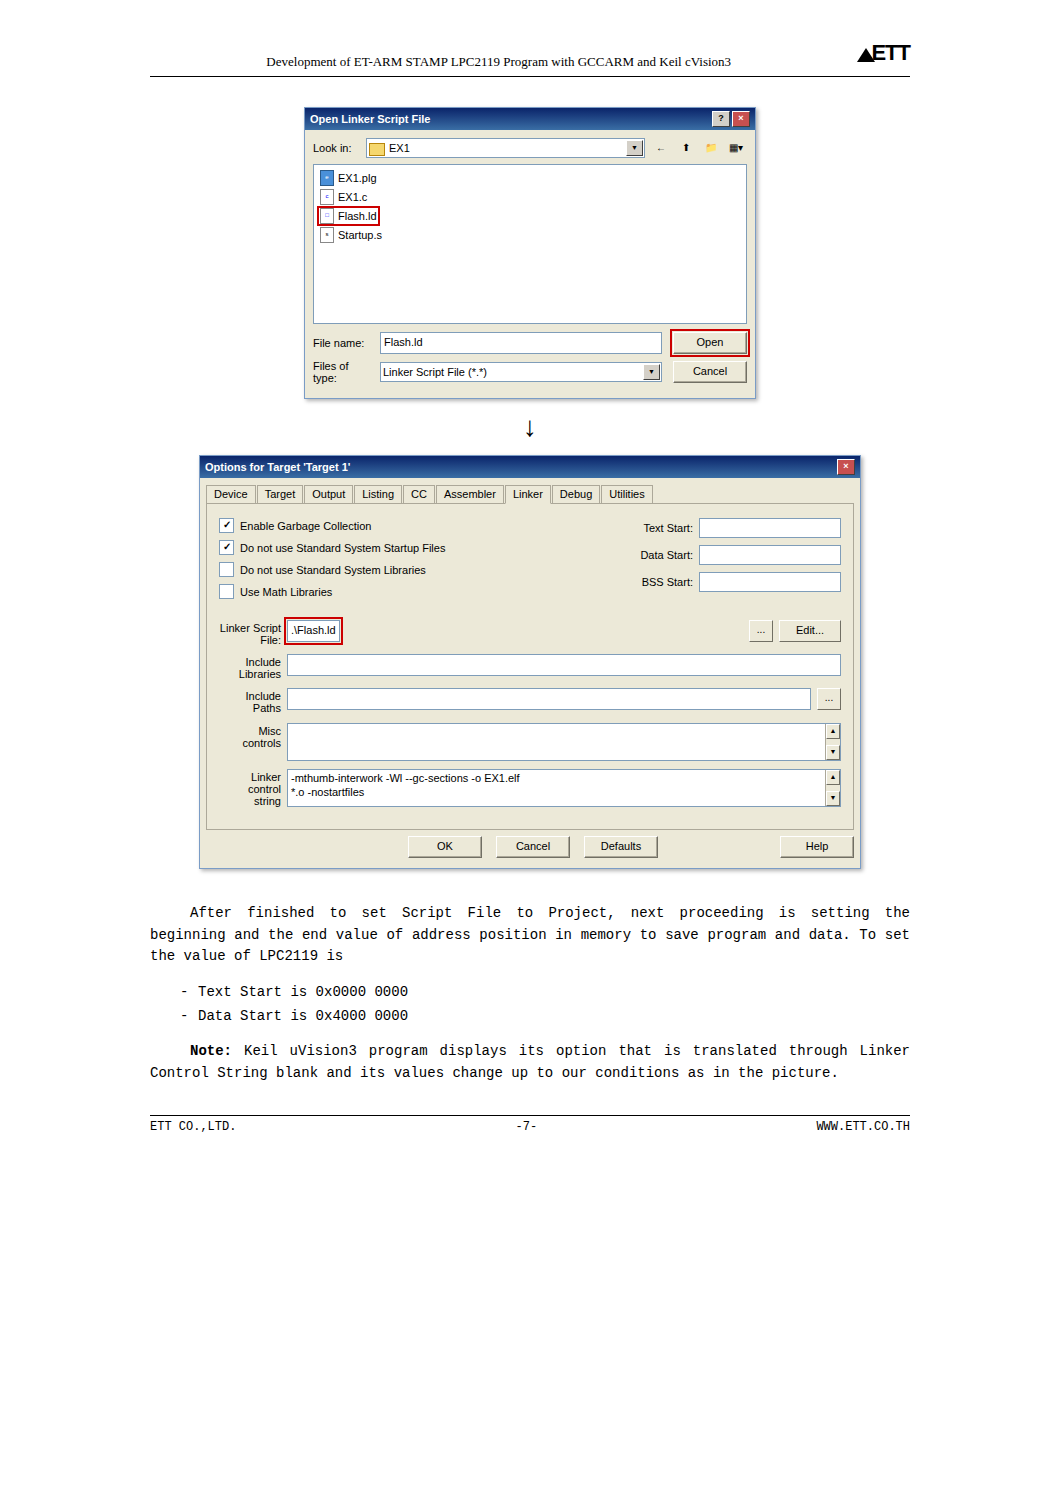Development of ET-ARM STAMP LPC2119 Program with GCCARM and Keil cVision3
ETT
Open Linker Script File ? ×
Look in:
EX1▼
← ⬆ 📁 ▦▾
e EX1.plg
c EX1.c
□Flash.ld
s Startup.s
File name:
Flash.ld
Open
Files of type:
Linker Script File (*.*)▼
Cancel
↓
Options for Target 'Target 1' ×
Device
Target
Output
Listing
CC
Assembler
Linker
Debug
Utilities
✓ Enable Garbage Collection
✓ Do not use Standard System Startup Files
Do not use Standard System Libraries
Use Math Libraries
Text Start:
Data Start:
BSS Start:
Linker Script
File:
.\Flash.ld
...
Edit...
Include
Libraries
Include
Paths
...
Misc
controls
▲
▼
Linker
control
string
-mthumb-interwork -Wl --gc-sections -o EX1.elf
*.o -nostartfiles
▲
▼
OK
Cancel
Defaults
Help
After finished to set Script File to Project, next proceeding is setting the beginning and the end value of address position in memory to save program and data. To set the value of LPC2119 is
Text Start is 0x0000 0000
Data Start is 0x4000 0000
Note: Keil uVision3 program displays its option that is translated through Linker Control String blank and its values change up to our conditions as in the picture.
ETT CO.,LTD.
-7-
WWW.ETT.CO.TH